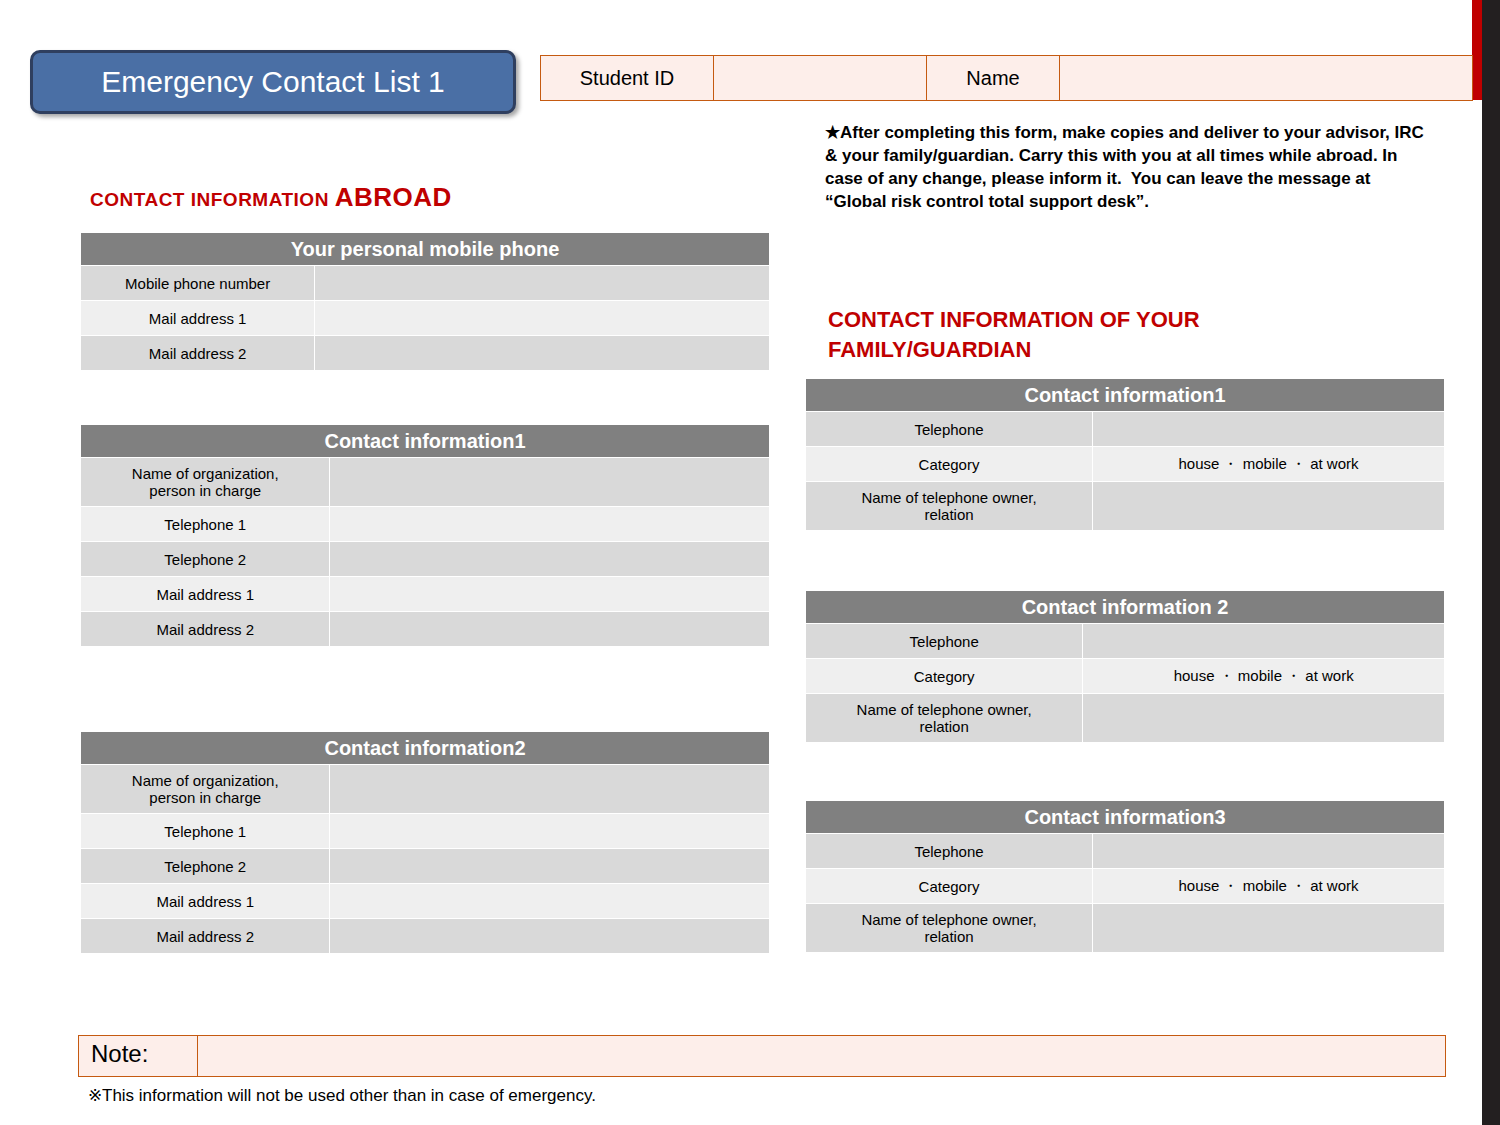Emergency Contact List 1
| Student ID | | Name | |
★After completing this form, make copies and deliver to your advisor, IRC & your family/guardian. Carry this with you at all times while abroad. In case of any change, please inform it. You can leave the message at “Global risk control total support desk”.
CONTACT INFORMATION ABROAD
CONTACT INFORMATION OF YOUR FAMILY/GUARDIAN
| Your personal mobile phone |
| --- |
| Mobile phone number | |
| Mail address 1 | |
| Mail address 2 | |
| Contact information1 |
| --- |
| Name of organization, person in charge | |
| Telephone 1 | |
| Telephone 2 | |
| Mail address 1 | |
| Mail address 2 | |
| Contact information2 |
| --- |
| Name of organization, person in charge | |
| Telephone 1 | |
| Telephone 2 | |
| Mail address 1 | |
| Mail address 2 | |
| Contact information1 |
| --- |
| Telephone | |
| Category | house ・ mobile ・ at work |
| Name of telephone owner, relation | |
| Contact information 2 |
| --- |
| Telephone | |
| Category | house ・ mobile ・ at work |
| Name of telephone owner, relation | |
| Contact information3 |
| --- |
| Telephone | |
| Category | house ・ mobile ・ at work |
| Name of telephone owner, relation | |
Note:
※This information will not be used other than in case of emergency.